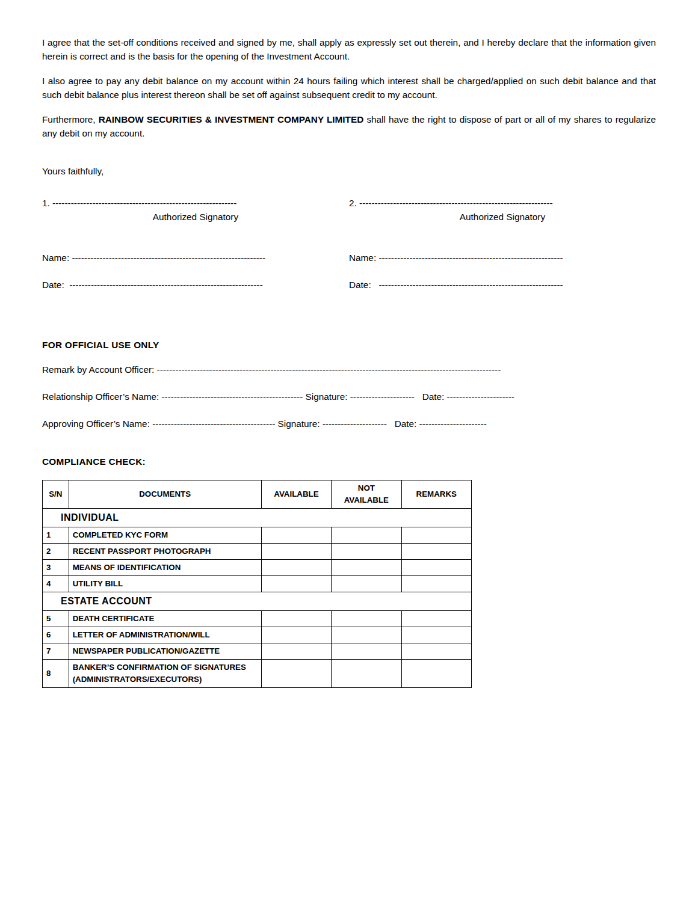I agree that the set-off conditions received and signed by me, shall apply as expressly set out therein, and I hereby declare that the information given herein is correct and is the basis for the opening of the Investment Account.
I also agree to pay any debit balance on my account within 24 hours failing which interest shall be charged/applied on such debit balance and that such debit balance plus interest thereon shall be set off against subsequent credit to my account.
Furthermore, RAINBOW SECURITIES & INVESTMENT COMPANY LIMITED shall have the right to dispose of part or all of my shares to regularize any debit on my account.
Yours faithfully,
| 1. ------------------------------------------------------------ | 2. --------------------------------------------------------------- |
| Authorized Signatory | Authorized Signatory |
| Name: --------------------------------------------------------------- | Name: ------------------------------------------------------------ |
| Date: --------------------------------------------------------------- | Date: ------------------------------------------------------------ |
FOR OFFICIAL USE ONLY
Remark by Account Officer: ----------------------------------------------------------------------------------------------------------------
Relationship Officer’s Name: ---------------------------------------------- Signature: --------------------- Date: ----------------------
Approving Officer’s Name: ---------------------------------------- Signature: --------------------- Date: ----------------------
COMPLIANCE CHECK:
| S/N | DOCUMENTS | AVAILABLE | NOT AVAILABLE | REMARKS |
| --- | --- | --- | --- | --- |
| INDIVIDUAL |
| 1 | COMPLETED KYC FORM | | | |
| 2 | RECENT PASSPORT PHOTOGRAPH | | | |
| 3 | MEANS OF IDENTIFICATION | | | |
| 4 | UTILITY BILL | | | |
| ESTATE ACCOUNT |
| 5 | DEATH CERTIFICATE | | | |
| 6 | LETTER OF ADMINISTRATION/WILL | | | |
| 7 | NEWSPAPER PUBLICATION/GAZETTE | | | |
| 8 | BANKER’S CONFIRMATION OF SIGNATURES (ADMINISTRATORS/EXECUTORS) | | | |